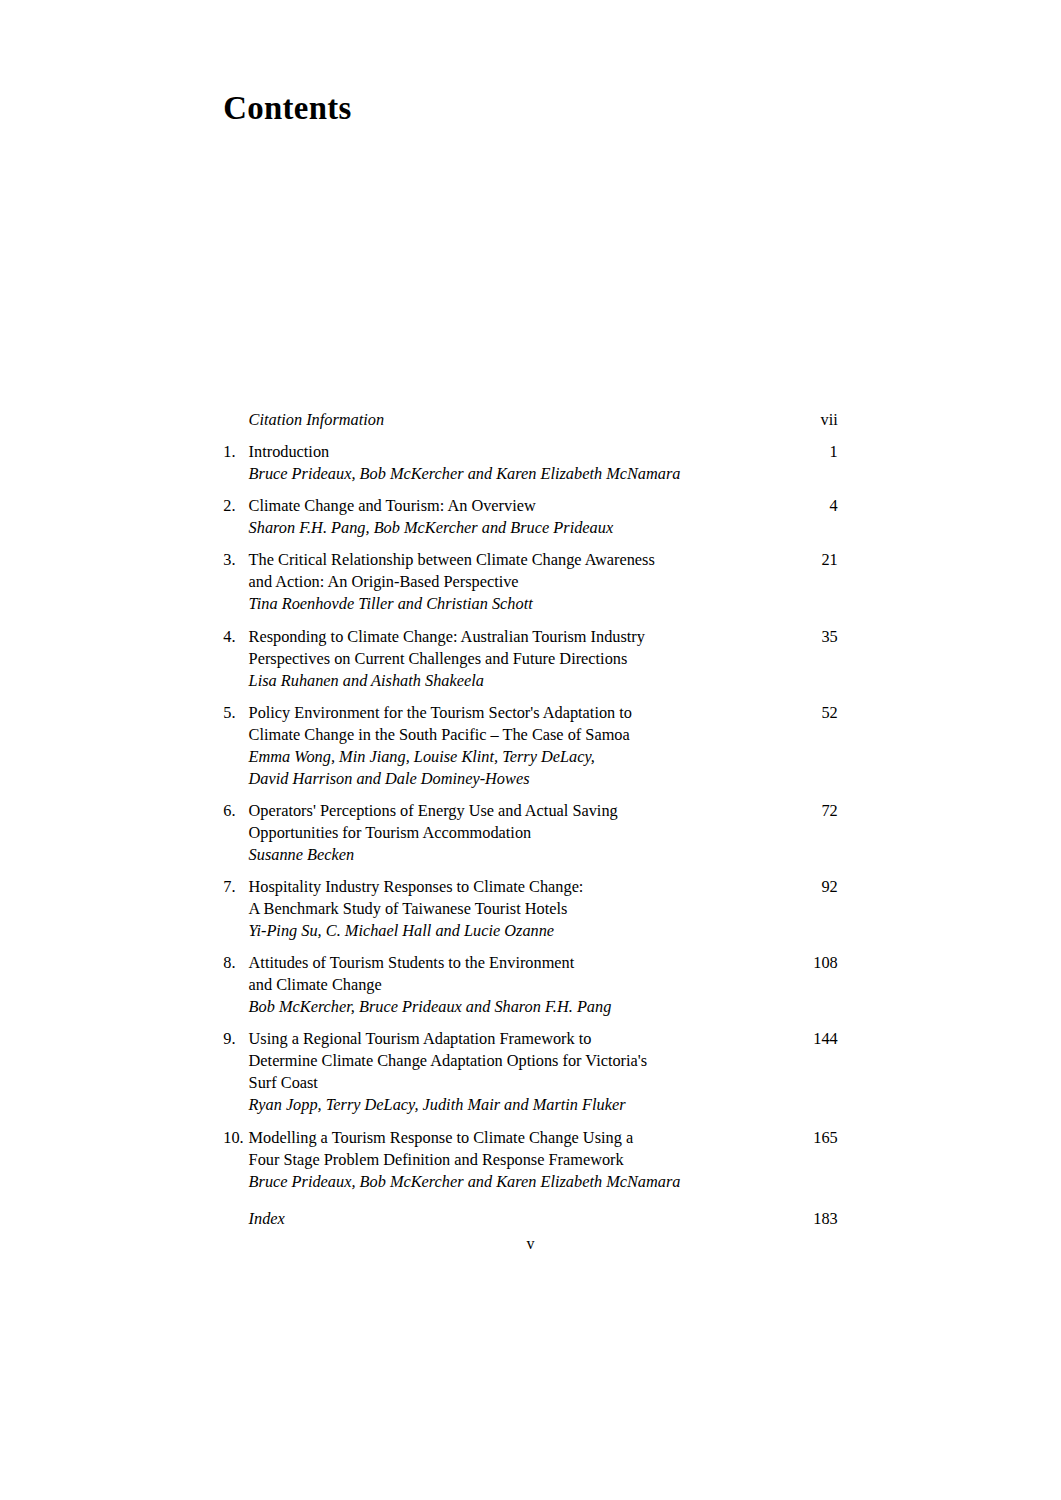Contents
| | Citation Information | vii |
| 1. | Introduction Bruce Prideaux, Bob McKercher and Karen Elizabeth McNamara | 1 |
| 2. | Climate Change and Tourism: An Overview Sharon F.H. Pang, Bob McKercher and Bruce Prideaux | 4 |
| 3. | The Critical Relationship between Climate Change Awareness and Action: An Origin-Based Perspective Tina Roenhovde Tiller and Christian Schott | 21 |
| 4. | Responding to Climate Change: Australian Tourism Industry Perspectives on Current Challenges and Future Directions Lisa Ruhanen and Aishath Shakeela | 35 |
| 5. | Policy Environment for the Tourism Sector's Adaptation to Climate Change in the South Pacific – The Case of Samoa Emma Wong, Min Jiang, Louise Klint, Terry DeLacy, David Harrison and Dale Dominey-Howes | 52 |
| 6. | Operators' Perceptions of Energy Use and Actual Saving Opportunities for Tourism Accommodation Susanne Becken | 72 |
| 7. | Hospitality Industry Responses to Climate Change: A Benchmark Study of Taiwanese Tourist Hotels Yi-Ping Su, C. Michael Hall and Lucie Ozanne | 92 |
| 8. | Attitudes of Tourism Students to the Environment and Climate Change Bob McKercher, Bruce Prideaux and Sharon F.H. Pang | 108 |
| 9. | Using a Regional Tourism Adaptation Framework to Determine Climate Change Adaptation Options for Victoria's Surf Coast Ryan Jopp, Terry DeLacy, Judith Mair and Martin Fluker | 144 |
| 10. | Modelling a Tourism Response to Climate Change Using a Four Stage Problem Definition and Response Framework Bruce Prideaux, Bob McKercher and Karen Elizabeth McNamara | 165 |
| | Index | 183 |
v